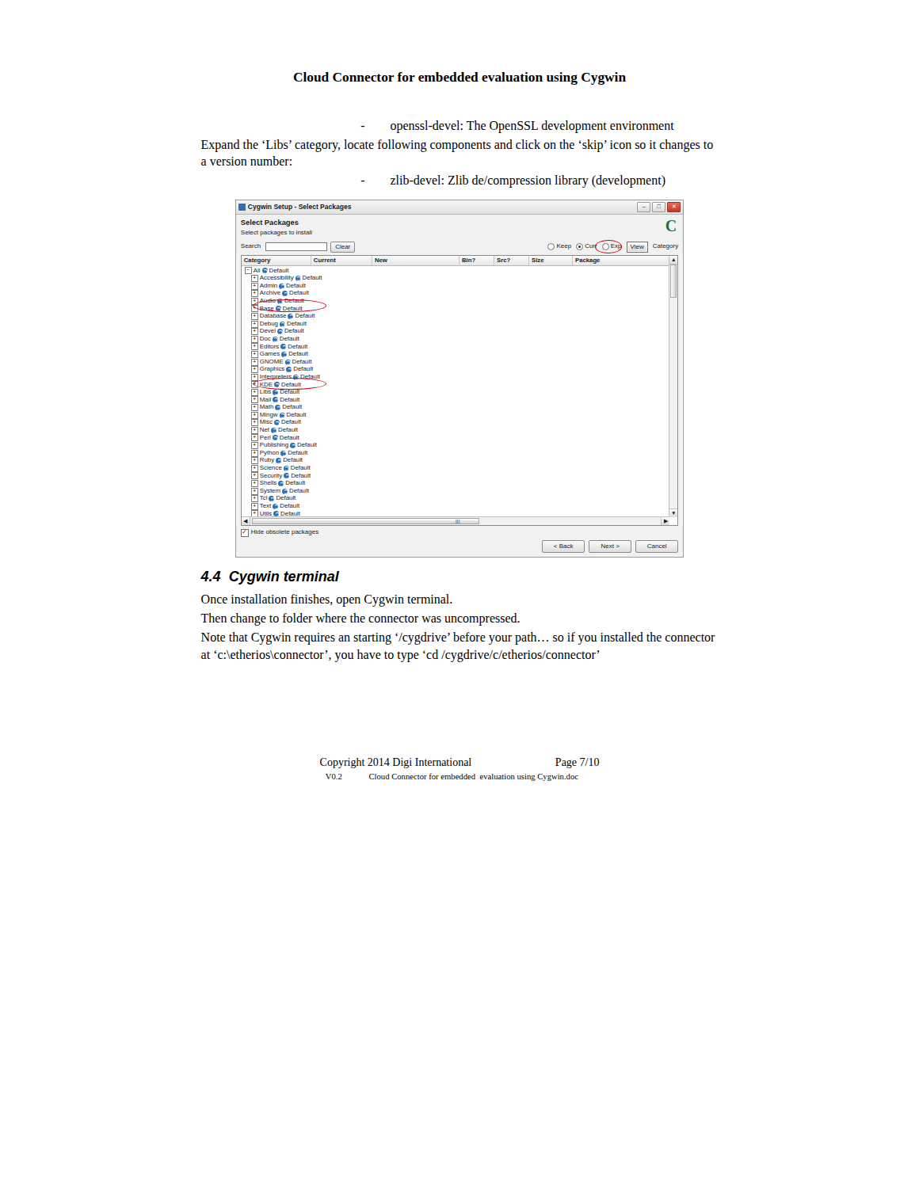Cloud Connector for embedded evaluation using Cygwin
- openssl-devel: The OpenSSL development environment
Expand the ‘Libs’ category, locate following components and click on the ‘skip’ icon so it changes to a version number:
- zlib-devel: Zlib de/compression library (development)
Cygwin Setup - Select Packages
–
□
✕
Select Packages
Select packages to install
C
Search Clear
Keep Curr Exp View Category
Category
Current
New
Bin?
Src?
Size
Package
−All Default
+Accessibility Default
+Admin Default
+Archive Default
+Audio Default
+Base Default
+Database Default
+Debug Default
+Devel Default
+Doc Default
+Editors Default
+Games Default
+GNOME Default
+Graphics Default
+Interpreters Default
+KDE Default
+Libs Default
+Mail Default
+Math Default
+Mingw Default
+Misc Default
+Net Default
+Perl Default
+Publishing Default
+Python Default
+Ruby Default
+Science Default
+Security Default
+Shells Default
+System Default
+Tcl Default
+Text Default
+Utils Default
+Video Default
+Web Default
+X11 Default
▲
▼
◀
III
▶
Hide obsolete packages
< Back Next > Cancel
4.4 Cygwin terminal
Once installation finishes, open Cygwin terminal.
Then change to folder where the connector was uncompressed.
Note that Cygwin requires an starting ‘/cygdrive’ before your path… so if you installed the connector at ‘c:\etherios\connector’, you have to type ‘cd /cygdrive/c/etherios/connector’
Copyright 2014 Digi International Page 7/10
V0.2 Cloud Connector for embedded evaluation using Cygwin.doc